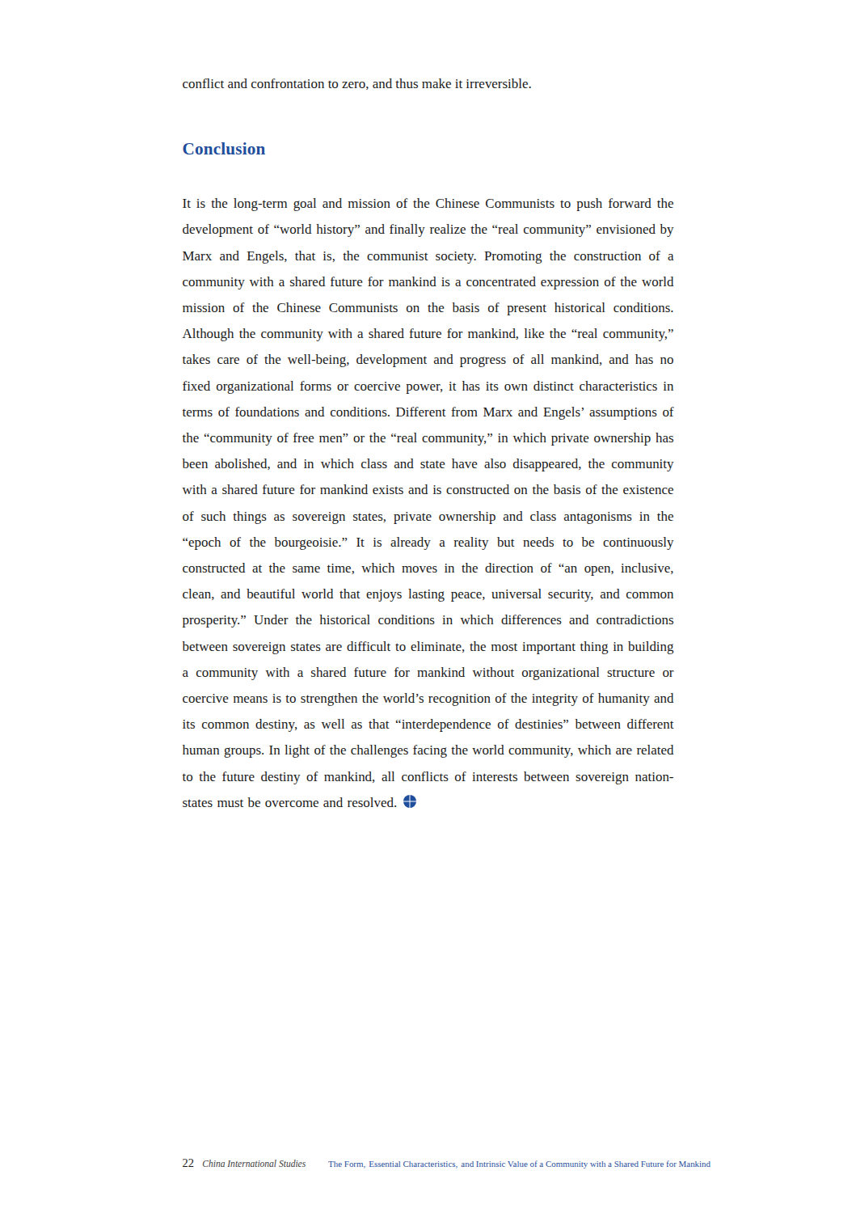conflict and confrontation to zero, and thus make it irreversible.
Conclusion
It is the long-term goal and mission of the Chinese Communists to push forward the development of “world history” and finally realize the “real community” envisioned by Marx and Engels, that is, the communist society. Promoting the construction of a community with a shared future for mankind is a concentrated expression of the world mission of the Chinese Communists on the basis of present historical conditions. Although the community with a shared future for mankind, like the “real community,” takes care of the well-being, development and progress of all mankind, and has no fixed organizational forms or coercive power, it has its own distinct characteristics in terms of foundations and conditions. Different from Marx and Engels’ assumptions of the “community of free men” or the “real community,” in which private ownership has been abolished, and in which class and state have also disappeared, the community with a shared future for mankind exists and is constructed on the basis of the existence of such things as sovereign states, private ownership and class antagonisms in the “epoch of the bourgeoisie.” It is already a reality but needs to be continuously constructed at the same time, which moves in the direction of “an open, inclusive, clean, and beautiful world that enjoys lasting peace, universal security, and common prosperity.” Under the historical conditions in which differences and contradictions between sovereign states are difficult to eliminate, the most important thing in building a community with a shared future for mankind without organizational structure or coercive means is to strengthen the world’s recognition of the integrity of humanity and its common destiny, as well as that “interdependence of destinies” between different human groups. In light of the challenges facing the world community, which are related to the future destiny of mankind, all conflicts of interests between sovereign nation-states must be overcome and resolved.
22 China International Studies The Form, Essential Characteristics, and Intrinsic Value of a Community with a Shared Future for Mankind